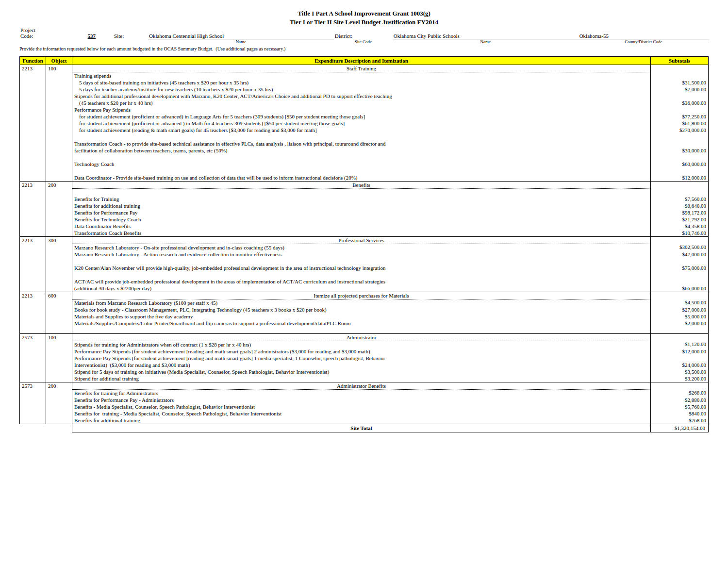Title I Part A School Improvement Grant 1003(g)
Tier I or Tier II Site Level Budget Justification FY2014
| Project Code: | 537 | Site: | Oklahoma Centennial High School | District: | Oklahoma City Public Schools | Oklahoma-55 |
| | | | Name | Site Code | Name | County/District Code |
Provide the information requested below for each amount budgeted in the OCAS Summary Budget. (Use additional pages as necessary.)
| Function | Object | Expenditure Description and Itemization | Subtotals |
| --- | --- | --- | --- |
| 2213 | 100 | Staff Training | |
| | | Training stipends | |
| | | 5 days of site-based training on initiatives (45 teachers x $20 per hour x 35 hrs) | $31,500.00 |
| | | 5 days for teacher academy/institute for new teachers (10 teachers x $20 per hour x 35 hrs) | $7,000.00 |
| | | Stipends for additional professional development with Marzano, K20 Center, ACT/America's Choice and additional PD to support effective teaching | |
| | | (45 teachers x $20 per hr x 40 hrs) | $36,000.00 |
| | | Performance Pay Stipends | |
| | | for student achievement (proficient or advanced) in Language Arts for 5 teachers (309 students) [$50 per student meeting those goals] | $77,250.00 |
| | | for student achievement (proficient or advanced ) in Math for 4 teachers 309 students) [$50 per student meeting those goals] | $61,800.00 |
| | | for student achievement (reading & math smart goals) for 45 teachers [$3,000 for reading and $3,000 for math] | $270,000.00 |
| | | Transformation Coach - to provide site-based technical assistance in effective PLCs, data analysis , liaison with principal, touraround director and | |
| | | facilitation of collaboration between teachers, teams, parents, etc (50%) | $30,000.00 |
| | | Technology Coach | $60,000.00 |
| | | Data Coordinator - Provide site-based training on use and collection of data that will be used to inform instructional decisions (20%) | $12,000.00 |
| 2213 | 200 | Benefits | |
| | | Benefits for Training | $7,560.00 |
| | | Benefits for additional training | $8,640.00 |
| | | Benefits for Performance Pay | $98,172.00 |
| | | Benefits for Technology Coach | $21,792.00 |
| | | Data Coordinator Benefits | $4,358.00 |
| | | Transformation Coach Benefits | $10,746.00 |
| 2213 | 300 | Professional Services | |
| | | Marzano Research Laboratory - On-site professional development and in-class coaching (55 days) | $302,500.00 |
| | | Marzano Research Laboratory - Action research and evidence collection to monitor effectiveness | $47,000.00 |
| | | K20 Center/Alan November will provide high-quality, job-embedded professional development in the area of instructional technology integration | $75,000.00 |
| | | ACT/AC will provide job-embedded professional development in the areas of implementation of ACT/AC curriculum and instructional strategies | |
| | | (additional 30 days x $2200per day) | $66,000.00 |
| 2213 | 600 | Itemize all projected purchases for Materials | |
| | | Materials from Marzano Research Laboratory ($100 per staff x 45) | $4,500.00 |
| | | Books for book study - Classroom Management, PLC, Integrating Technology (45 teachers x 3 books x $20 per book) | $27,000.00 |
| | | Materials and Supplies to support the five day academy | $5,000.00 |
| | | Materials/Supplies/Computers/Color Printer/Smartboard and flip cameras to support a professional development/data/PLC Room | $2,000.00 |
| 2573 | 100 | Administrator | |
| | | Stipends for training for Administrators when off contract (1 x $28 per hr x 40 hrs) | $1,120.00 |
| | | Performance Pay Stipends (for student achievement [reading and math smart goals] 2 administrators ($3,000 for reading and $3,000 math) | $12,000.00 |
| | | Performance Pay Stipends (for student achievement [reading and math smart goals] 1 media specialist, 1 Counselor, speech pathologist, Behavior | |
| | | Interventionist) ($3,000 for reading and $3,000 math) | $24,000.00 |
| | | Stipend for 5 days of training on initiatives (Media Specialist, Counselor, Speech Pathologist, Behavior Interventionist) | $3,500.00 |
| | | Stipend for additional training | $3,200.00 |
| 2573 | 200 | Administrator Benefits | |
| | | Benefits for training for Administrators | $268.00 |
| | | Benefits for Performance Pay - Administrators | $2,880.00 |
| | | Benefits - Media Specialist, Counselor, Speech Pathologist, Behavior Interventionist | $5,760.00 |
| | | Benefits for training - Media Specialist, Counselor, Speech Pathologist, Behavior Interventionist | $840.00 |
| | | Benefits for additional training | $768.00 |
| | | Site Total | $1,320,154.00 |